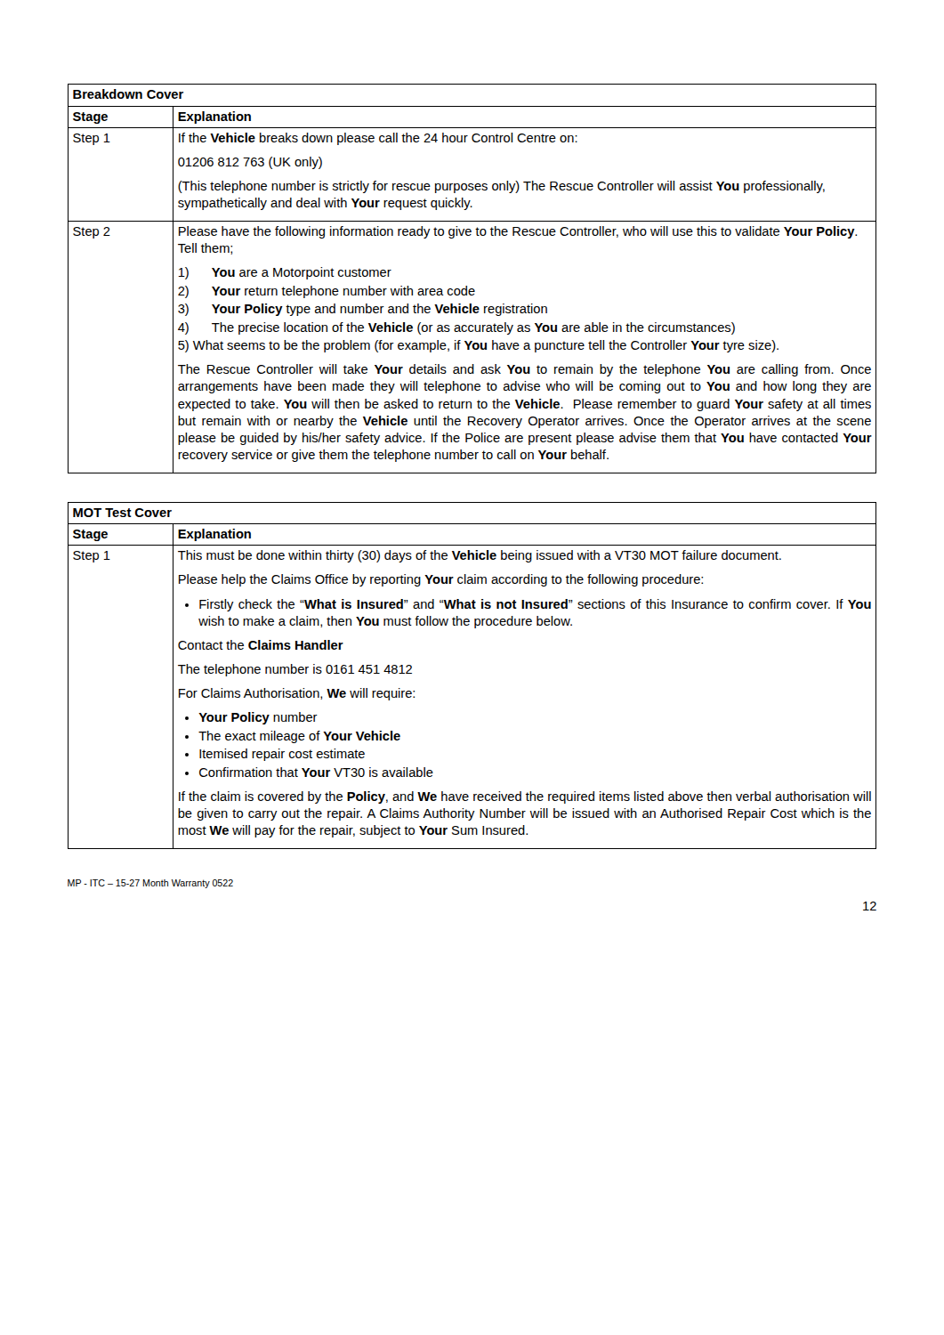| Breakdown Cover |
| Stage | Explanation |
| Step 1 | If the Vehicle breaks down please call the 24 hour Control Centre on: 01206 812 763 (UK only) (This telephone number is strictly for rescue purposes only) The Rescue Controller will assist You professionally, sympathetically and deal with Your request quickly. |
| Step 2 | Please have the following information ready to give to the Rescue Controller, who will use this to validate Your Policy . Tell them; 1) You are a Motorpoint customer 2) Your return telephone number with area code 3) Your Policy type and number and the Vehicle registration 4) The precise location of the Vehicle (or as accurately as You are able in the circumstances) 5) What seems to be the problem (for example, if You have a puncture tell the Controller Your tyre size). The Rescue Controller will take Your details and ask You to remain by the telephone You are calling from. Once arrangements have been made they will telephone to advise who will be coming out to You and how long they are expected to take. You will then be asked to return to the Vehicle . Please remember to guard Your safety at all times but remain with or nearby the Vehicle until the Recovery Operator arrives. Once the Operator arrives at the scene please be guided by his/her safety advice. If the Police are present please advise them that You have contacted Your recovery service or give them the telephone number to call on Your behalf. |
| MOT Test Cover |
| Stage | Explanation |
| Step 1 | This must be done within thirty (30) days of the Vehicle being issued with a VT30 MOT failure document. Please help the Claims Office by reporting Your claim according to the following procedure: Firstly check the “ What is Insured ” and “ What is not Insured ” sections of this Insurance to confirm cover. If You wish to make a claim, then You must follow the procedure below. Contact the Claims Handler The telephone number is 0161 451 4812 For Claims Authorisation, We will require: Your Policy number The exact mileage of Your Vehicle Itemised repair cost estimate Confirmation that Your VT30 is available If the claim is covered by the Policy , and We have received the required items listed above then verbal authorisation will be given to carry out the repair. A Claims Authority Number will be issued with an Authorised Repair Cost which is the most We will pay for the repair, subject to Your Sum Insured. |
MP - ITC – 15-27 Month Warranty 0522
12